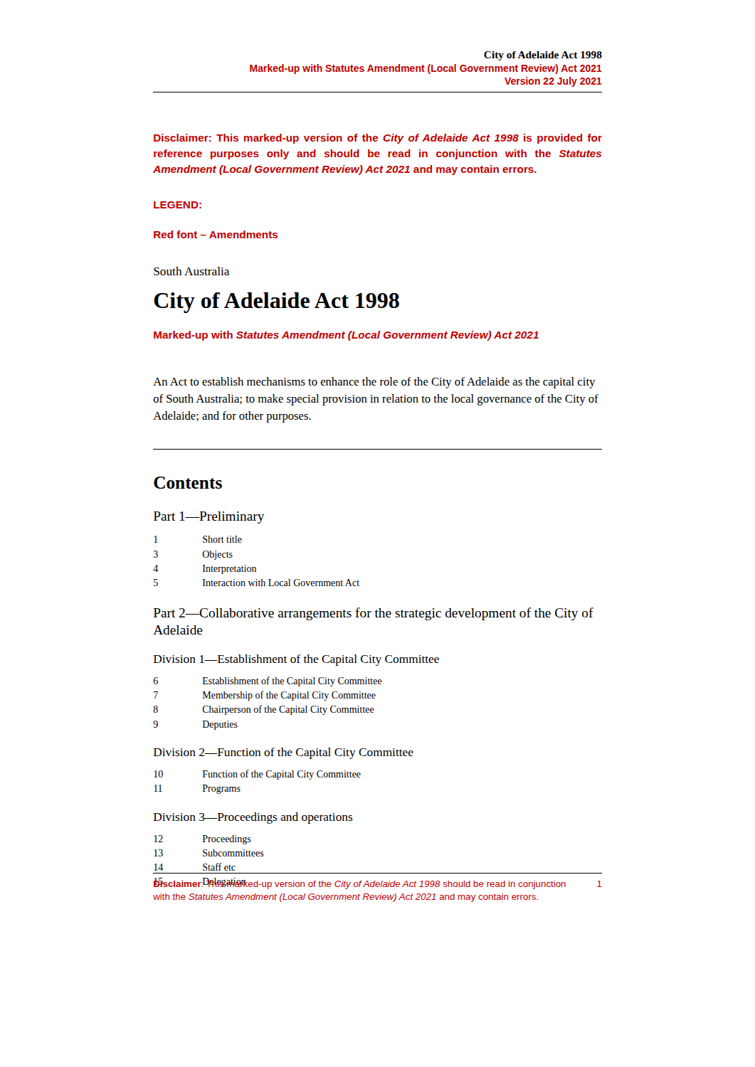City of Adelaide Act 1998
Marked-up with Statutes Amendment (Local Government Review) Act 2021
Version 22 July 2021
Disclaimer: This marked-up version of the City of Adelaide Act 1998 is provided for reference purposes only and should be read in conjunction with the Statutes Amendment (Local Government Review) Act 2021 and may contain errors.
LEGEND:
Red font – Amendments
South Australia
City of Adelaide Act 1998
Marked-up with Statutes Amendment (Local Government Review) Act 2021
An Act to establish mechanisms to enhance the role of the City of Adelaide as the capital city of South Australia; to make special provision in relation to the local governance of the City of Adelaide; and for other purposes.
Contents
Part 1—Preliminary
| 1 | Short title |
| 3 | Objects |
| 4 | Interpretation |
| 5 | Interaction with Local Government Act |
Part 2—Collaborative arrangements for the strategic development of the City of Adelaide
Division 1—Establishment of the Capital City Committee
| 6 | Establishment of the Capital City Committee |
| 7 | Membership of the Capital City Committee |
| 8 | Chairperson of the Capital City Committee |
| 9 | Deputies |
Division 2—Function of the Capital City Committee
| 10 | Function of the Capital City Committee |
| 11 | Programs |
Division 3—Proceedings and operations
| 12 | Proceedings |
| 13 | Subcommittees |
| 14 | Staff etc |
| 15 | Delegation |
1 Disclaimer: This marked-up version of the City of Adelaide Act 1998 should be read in conjunction with the Statutes Amendment (Local Government Review) Act 2021 and may contain errors.